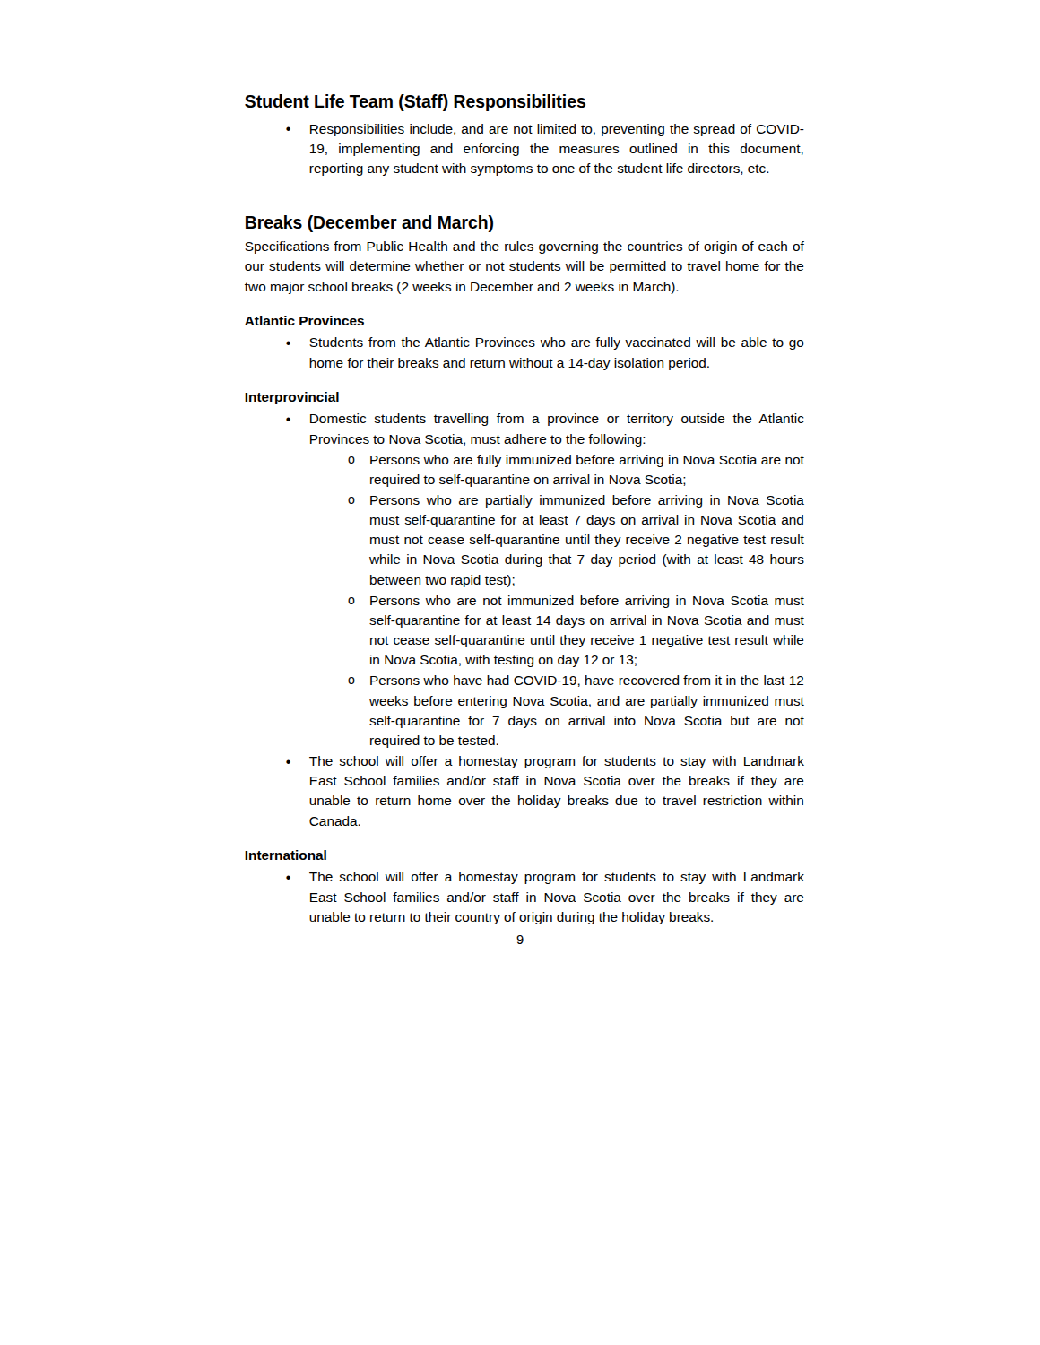Student Life Team (Staff) Responsibilities
Responsibilities include, and are not limited to, preventing the spread of COVID-19, implementing and enforcing the measures outlined in this document, reporting any student with symptoms to one of the student life directors, etc.
Breaks (December and March)
Specifications from Public Health and the rules governing the countries of origin of each of our students will determine whether or not students will be permitted to travel home for the two major school breaks (2 weeks in December and 2 weeks in March).
Atlantic Provinces
Students from the Atlantic Provinces who are fully vaccinated will be able to go home for their breaks and return without a 14-day isolation period.
Interprovincial
Domestic students travelling from a province or territory outside the Atlantic Provinces to Nova Scotia, must adhere to the following:
Persons who are fully immunized before arriving in Nova Scotia are not required to self-quarantine on arrival in Nova Scotia;
Persons who are partially immunized before arriving in Nova Scotia must self-quarantine for at least 7 days on arrival in Nova Scotia and must not cease self-quarantine until they receive 2 negative test result while in Nova Scotia during that 7 day period (with at least 48 hours between two rapid test);
Persons who are not immunized before arriving in Nova Scotia must self-quarantine for at least 14 days on arrival in Nova Scotia and must not cease self-quarantine until they receive 1 negative test result while in Nova Scotia, with testing on day 12 or 13;
Persons who have had COVID-19, have recovered from it in the last 12 weeks before entering Nova Scotia, and are partially immunized must self-quarantine for 7 days on arrival into Nova Scotia but are not required to be tested.
The school will offer a homestay program for students to stay with Landmark East School families and/or staff in Nova Scotia over the breaks if they are unable to return home over the holiday breaks due to travel restriction within Canada.
International
The school will offer a homestay program for students to stay with Landmark East School families and/or staff in Nova Scotia over the breaks if they are unable to return to their country of origin during the holiday breaks.
9